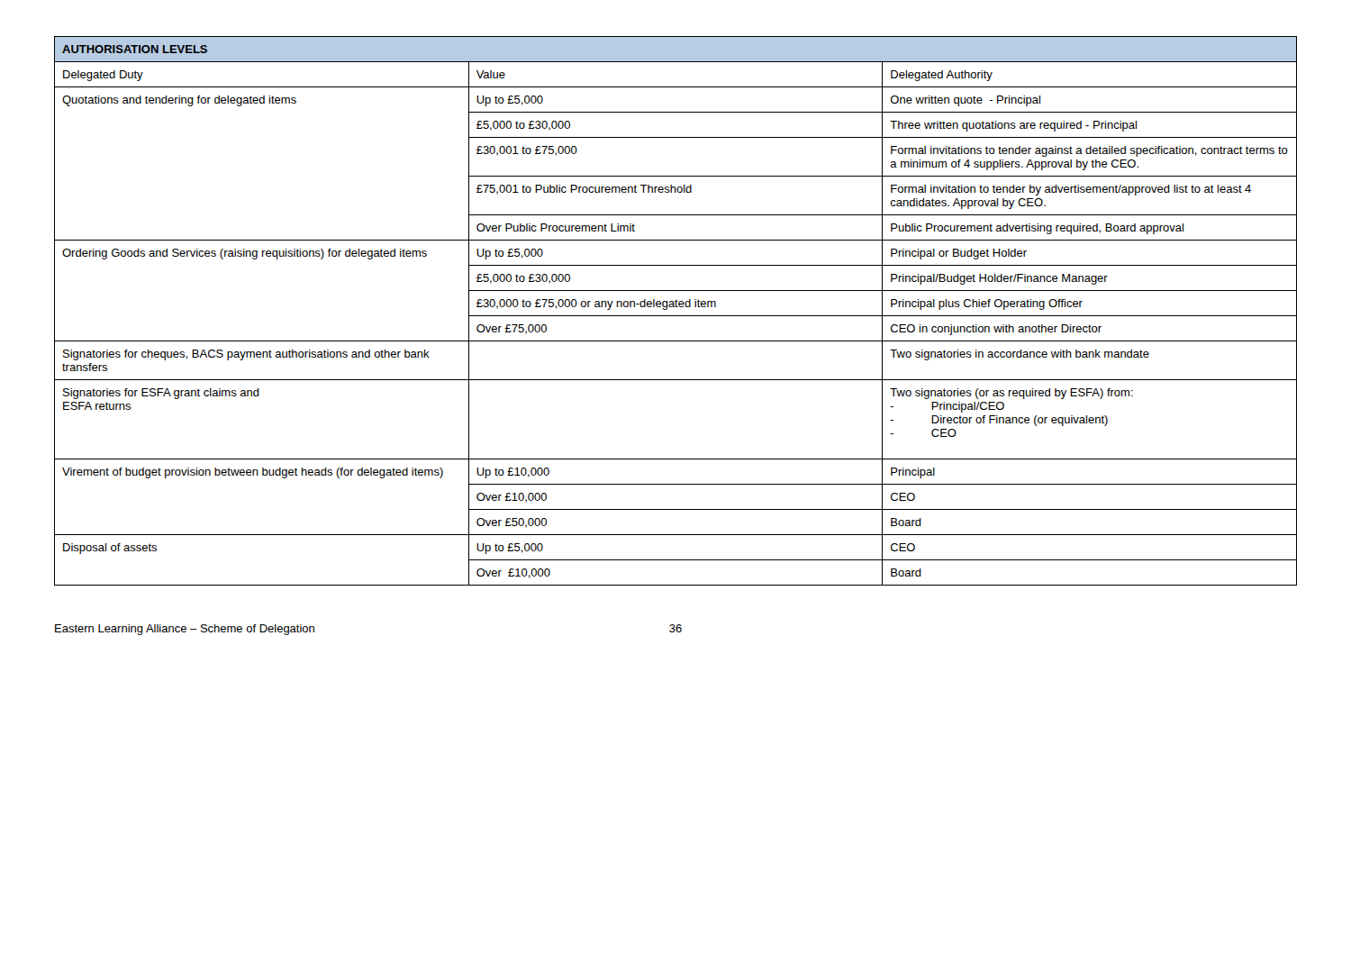| AUTHORISATION LEVELS |
| --- |
| Delegated Duty | Value | Delegated Authority |
| Quotations and tendering for delegated items | Up to £5,000 | One written quote - Principal |
| £5,000 to £30,000 | Three written quotations are required - Principal |
| £30,001 to £75,000 | Formal invitations to tender against a detailed specification, contract terms to a minimum of 4 suppliers. Approval by the CEO. |
| £75,001 to Public Procurement Threshold | Formal invitation to tender by advertisement/approved list to at least 4 candidates. Approval by CEO. |
| Over Public Procurement Limit | Public Procurement advertising required, Board approval |
| Ordering Goods and Services (raising requisitions) for delegated items | Up to £5,000 | Principal or Budget Holder |
| £5,000 to £30,000 | Principal/Budget Holder/Finance Manager |
| £30,000 to £75,000 or any non-delegated item | Principal plus Chief Operating Officer |
| Over £75,000 | CEO in conjunction with another Director |
| Signatories for cheques, BACS payment authorisations and other bank transfers | | Two signatories in accordance with bank mandate |
| Signatories for ESFA grant claims and ESFA returns | | Two signatories (or as required by ESFA) from: Principal/CEO Director of Finance (or equivalent) CEO |
| Virement of budget provision between budget heads (for delegated items) | Up to £10,000 | Principal |
| Over £10,000 | CEO |
| Over £50,000 | Board |
| Disposal of assets | Up to £5,000 | CEO |
| Over £10,000 | Board |
Eastern Learning Alliance – Scheme of Delegation
36